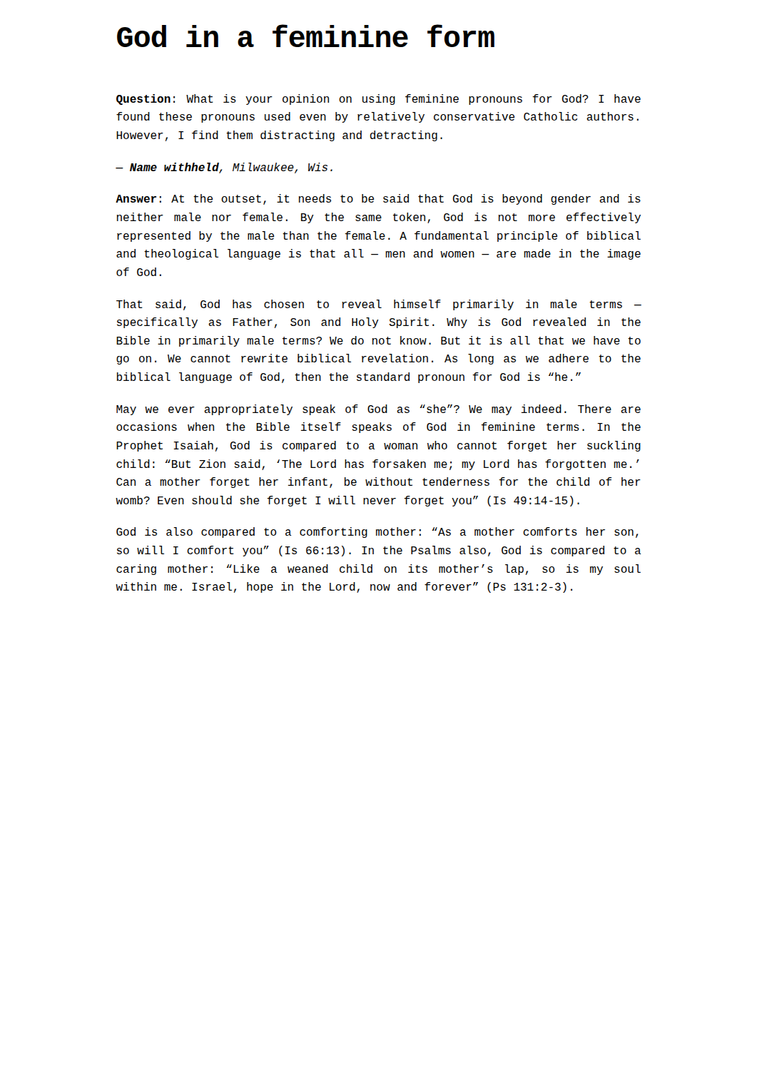God in a feminine form
Question: What is your opinion on using feminine pronouns for God? I have found these pronouns used even by relatively conservative Catholic authors. However, I find them distracting and detracting.
— Name withheld, Milwaukee, Wis.
Answer: At the outset, it needs to be said that God is beyond gender and is neither male nor female. By the same token, God is not more effectively represented by the male than the female. A fundamental principle of biblical and theological language is that all — men and women — are made in the image of God.
That said, God has chosen to reveal himself primarily in male terms — specifically as Father, Son and Holy Spirit. Why is God revealed in the Bible in primarily male terms? We do not know. But it is all that we have to go on. We cannot rewrite biblical revelation. As long as we adhere to the biblical language of God, then the standard pronoun for God is “he.”
May we ever appropriately speak of God as “she”? We may indeed. There are occasions when the Bible itself speaks of God in feminine terms. In the Prophet Isaiah, God is compared to a woman who cannot forget her suckling child: “But Zion said, ‘The Lord has forsaken me; my Lord has forgotten me.’ Can a mother forget her infant, be without tenderness for the child of her womb? Even should she forget I will never forget you” (Is 49:14-15).
God is also compared to a comforting mother: “As a mother comforts her son, so will I comfort you” (Is 66:13). In the Psalms also, God is compared to a caring mother: “Like a weaned child on its mother’s lap, so is my soul within me. Israel, hope in the Lord, now and forever” (Ps 131:2-3).